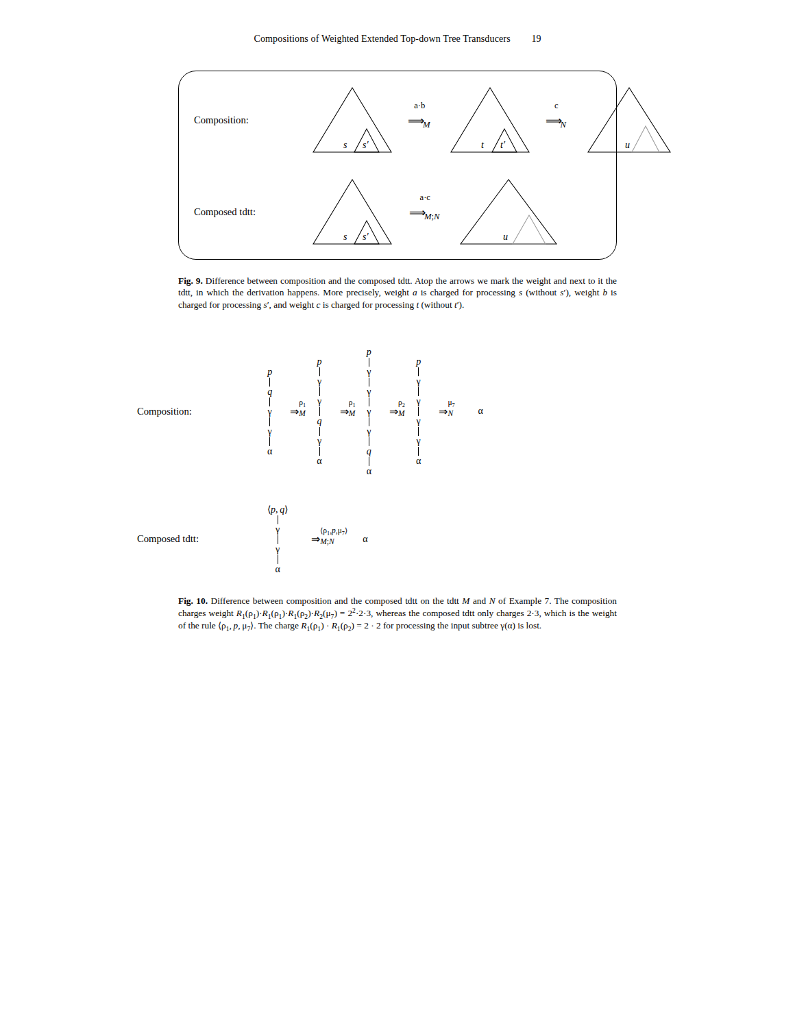Compositions of Weighted Extended Top-down Tree Transducers 19
Composition:
s s′ a·b ⟹M t t′ c ⟹N u
Composed tdtt:
s s′ a·c ⟹M;N u
Fig. 9. Difference between composition and the composed tdtt. Atop the arrows we mark the weight and next to it the tdtt, in which the derivation happens. More precisely, weight a is charged for processing s (without s′), weight b is charged for processing s′, and weight c is charged for processing t (without t′).
Composition:
p q γ γ α
⇒ ρ1 M
p γ γ q γ α
⇒ ρ1 M
p γ γ γ γ q α
⇒ ρ2 M
p γ γ γ γ α
⇒ μ7 N α
Composed tdtt:
⟨p, q⟩ γ γ α
⇒ ⟨ρ1,p,μ7⟩ M;N α
Fig. 10. Difference between composition and the composed tdtt on the tdtt M and N of Example 7. The composition charges weight R1(ρ1)·R1(ρ1)·R1(ρ2)·R2(μ7) = 22·2·3, whereas the composed tdtt only charges 2·3, which is the weight of the rule ⟨ρ1, p, μ7⟩. The charge R1(ρ1) · R1(ρ2) = 2 · 2 for processing the input subtree γ(α) is lost.